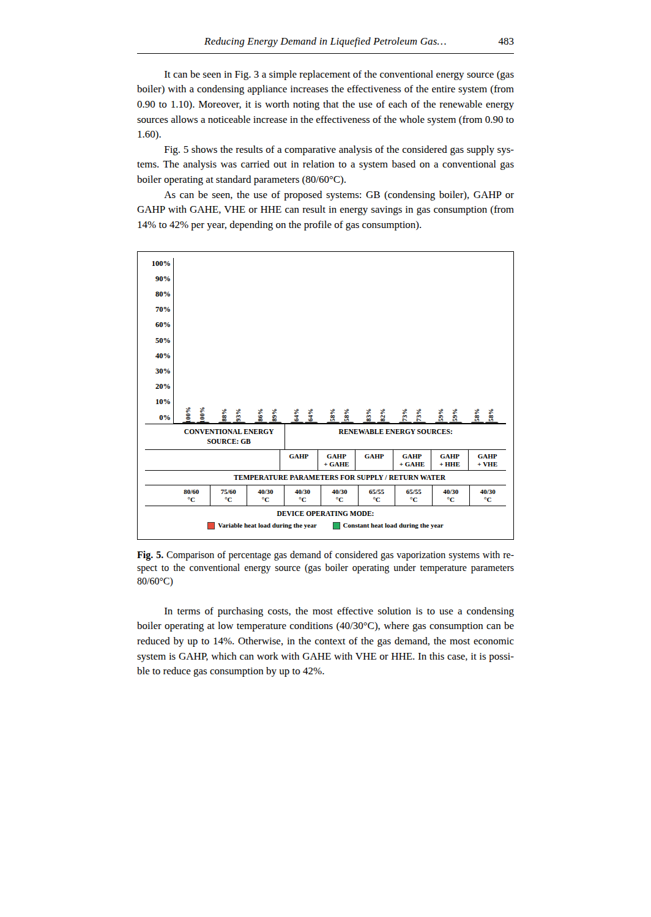Reducing Energy Demand in Liquefied Petroleum Gas… 483
It can be seen in Fig. 3 a simple replacement of the conventional energy source (gas boiler) with a condensing appliance increases the effectiveness of the entire system (from 0.90 to 1.10). Moreover, it is worth noting that the use of each of the renewable energy sources allows a noticeable increase in the effectiveness of the whole system (from 0.90 to 1.60).
Fig. 5 shows the results of a comparative analysis of the considered gas supply systems. The analysis was carried out in relation to a system based on a conventional gas boiler operating at standard parameters (80/60°C).
As can be seen, the use of proposed systems: GB (condensing boiler), GAHP or GAHP with GAHE, VHE or HHE can result in energy savings in gas consumption (from 14% to 42% per year, depending on the profile of gas consumption).
100%
90%
80%
70%
60%
50%
40%
30%
20%
10%
0%
100%
100%
88%
93%
86%
89%
64%
64%
58%
58%
83%
82%
73%
73%
59%
59%
58%
58%
CONVENTIONAL ENERGY
SOURCE: GB
RENEWABLE ENERGY SOURCES:
GAHP
GAHP
+ GAHE
GAHP
GAHP
+ GAHE
GAHP
+ HHE
GAHP
+ VHE
TEMPERATURE PARAMETERS FOR SUPPLY / RETURN WATER
80/60
°C
75/60
°C
40/30
°C
40/30
°C
40/30
°C
65/55
°C
65/55
°C
40/30
°C
40/30
°C
DEVICE OPERATING MODE:
Variable heat load during the year Constant heat load during the year
Fig. 5. Comparison of percentage gas demand of considered gas vaporization systems with respect to the conventional energy source (gas boiler operating under temperature parameters 80/60°C)
In terms of purchasing costs, the most effective solution is to use a condensing boiler operating at low temperature conditions (40/30°C), where gas consumption can be reduced by up to 14%. Otherwise, in the context of the gas demand, the most economic system is GAHP, which can work with GAHE with VHE or HHE. In this case, it is possible to reduce gas consumption by up to 42%.